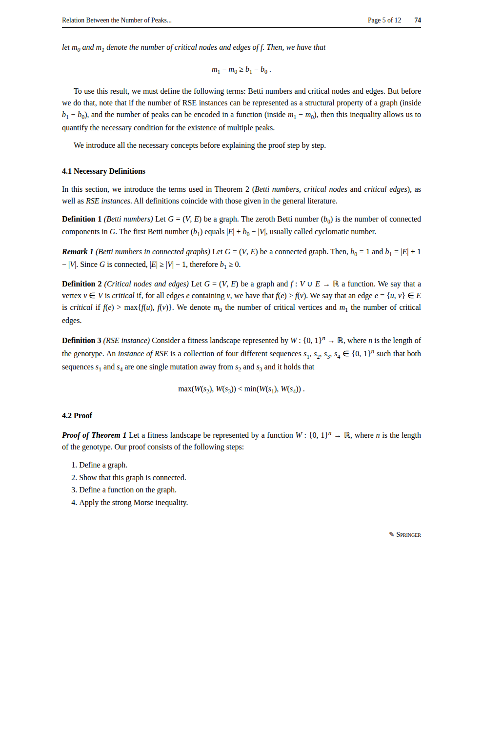Relation Between the Number of Peaks... Page 5 of 12 74
let m0 and m1 denote the number of critical nodes and edges of f. Then, we have that
m1 − m0 ≥ b1 − b0 .
To use this result, we must define the following terms: Betti numbers and critical nodes and edges. But before we do that, note that if the number of RSE instances can be represented as a structural property of a graph (inside b1 − b0), and the number of peaks can be encoded in a function (inside m1 − m0), then this inequality allows us to quantify the necessary condition for the existence of multiple peaks.
We introduce all the necessary concepts before explaining the proof step by step.
4.1 Necessary Definitions
In this section, we introduce the terms used in Theorem 2 (Betti numbers, critical nodes and critical edges), as well as RSE instances. All definitions coincide with those given in the general literature.
Definition 1 (Betti numbers) Let G = (V, E) be a graph. The zeroth Betti number (b0) is the number of connected components in G. The first Betti number (b1) equals |E| + b0 − |V|, usually called cyclomatic number.
Remark 1 (Betti numbers in connected graphs) Let G = (V, E) be a connected graph. Then, b0 = 1 and b1 = |E| + 1 − |V|. Since G is connected, |E| ≥ |V| − 1, therefore b1 ≥ 0.
Definition 2 (Critical nodes and edges) Let G = (V, E) be a graph and f : V ∪ E → ℝ a function. We say that a vertex v ∈ V is critical if, for all edges e containing v, we have that f(e) > f(v). We say that an edge e = {u, v} ∈ E is critical if f(e) > max{f(u), f(v)}. We denote m0 the number of critical vertices and m1 the number of critical edges.
Definition 3 (RSE instance) Consider a fitness landscape represented by W : {0, 1}n → ℝ, where n is the length of the genotype. An instance of RSE is a collection of four different sequences s1, s2, s3, s4 ∈ {0, 1}n such that both sequences s1 and s4 are one single mutation away from s2 and s3 and it holds that
max(W(s2), W(s3)) < min(W(s1), W(s4)) .
4.2 Proof
Proof of Theorem 1 Let a fitness landscape be represented by a function W : {0, 1}n → ℝ, where n is the length of the genotype. Our proof consists of the following steps:
Define a graph.
Show that this graph is connected.
Define a function on the graph.
Apply the strong Morse inequality.
✎ Springer